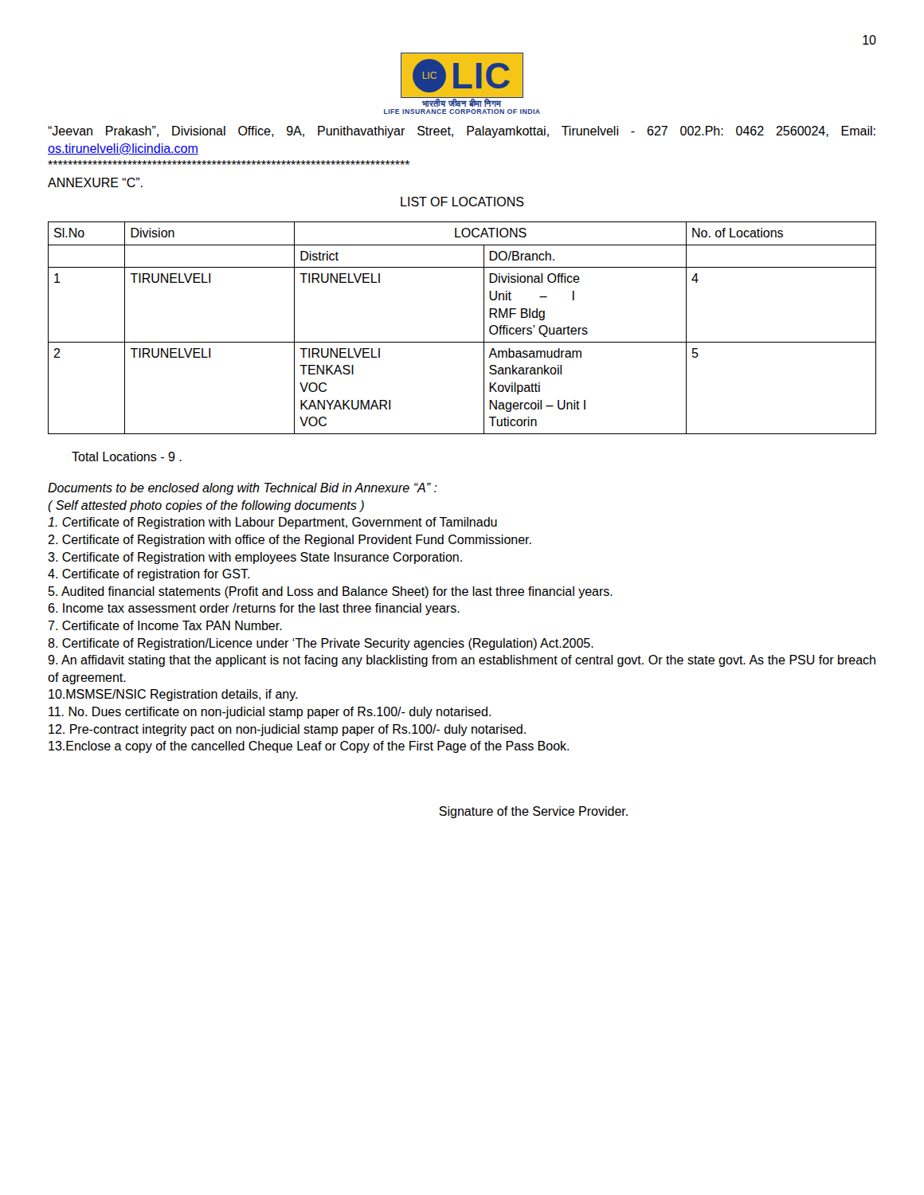10
LIC LIC
भारतीय जीवन बीमा निगम
LIFE INSURANCE CORPORATION OF INDIA
“Jeevan Prakash”, Divisional Office, 9A, Punithavathiyar Street, Palayamkottai, Tirunelveli - 627 002.Ph: 0462 2560024, Email: os.tirunelveli@licindia.com
*************************************************************************
ANNEXURE “C”.
LIST OF LOCATIONS
| Sl.No | Division | LOCATIONS | No. of Locations |
| | | District | DO/Branch. | |
| 1 | TIRUNELVELI | TIRUNELVELI | Divisional Office Unit – I RMF Bldg Officers’ Quarters | 4 |
| 2 | TIRUNELVELI | TIRUNELVELI TENKASI VOC KANYAKUMARI VOC | Ambasamudram Sankarankoil Kovilpatti Nagercoil – Unit I Tuticorin | 5 |
Total Locations - 9 .
Documents to be enclosed along with Technical Bid in Annexure “A” :
( Self attested photo copies of the following documents )
1. Certificate of Registration with Labour Department, Government of Tamilnadu
2. Certificate of Registration with office of the Regional Provident Fund Commissioner.
3. Certificate of Registration with employees State Insurance Corporation.
4. Certificate of registration for GST.
5. Audited financial statements (Profit and Loss and Balance Sheet) for the last three financial years.
6. Income tax assessment order /returns for the last three financial years.
7. Certificate of Income Tax PAN Number.
8. Certificate of Registration/Licence under ‘The Private Security agencies (Regulation) Act.2005.
9. An affidavit stating that the applicant is not facing any blacklisting from an establishment of central govt. Or the state govt. As the PSU for breach of agreement.
10.MSMSE/NSIC Registration details, if any.
11. No. Dues certificate on non-judicial stamp paper of Rs.100/- duly notarised.
12. Pre-contract integrity pact on non-judicial stamp paper of Rs.100/- duly notarised.
13.Enclose a copy of the cancelled Cheque Leaf or Copy of the First Page of the Pass Book.
Signature of the Service Provider.